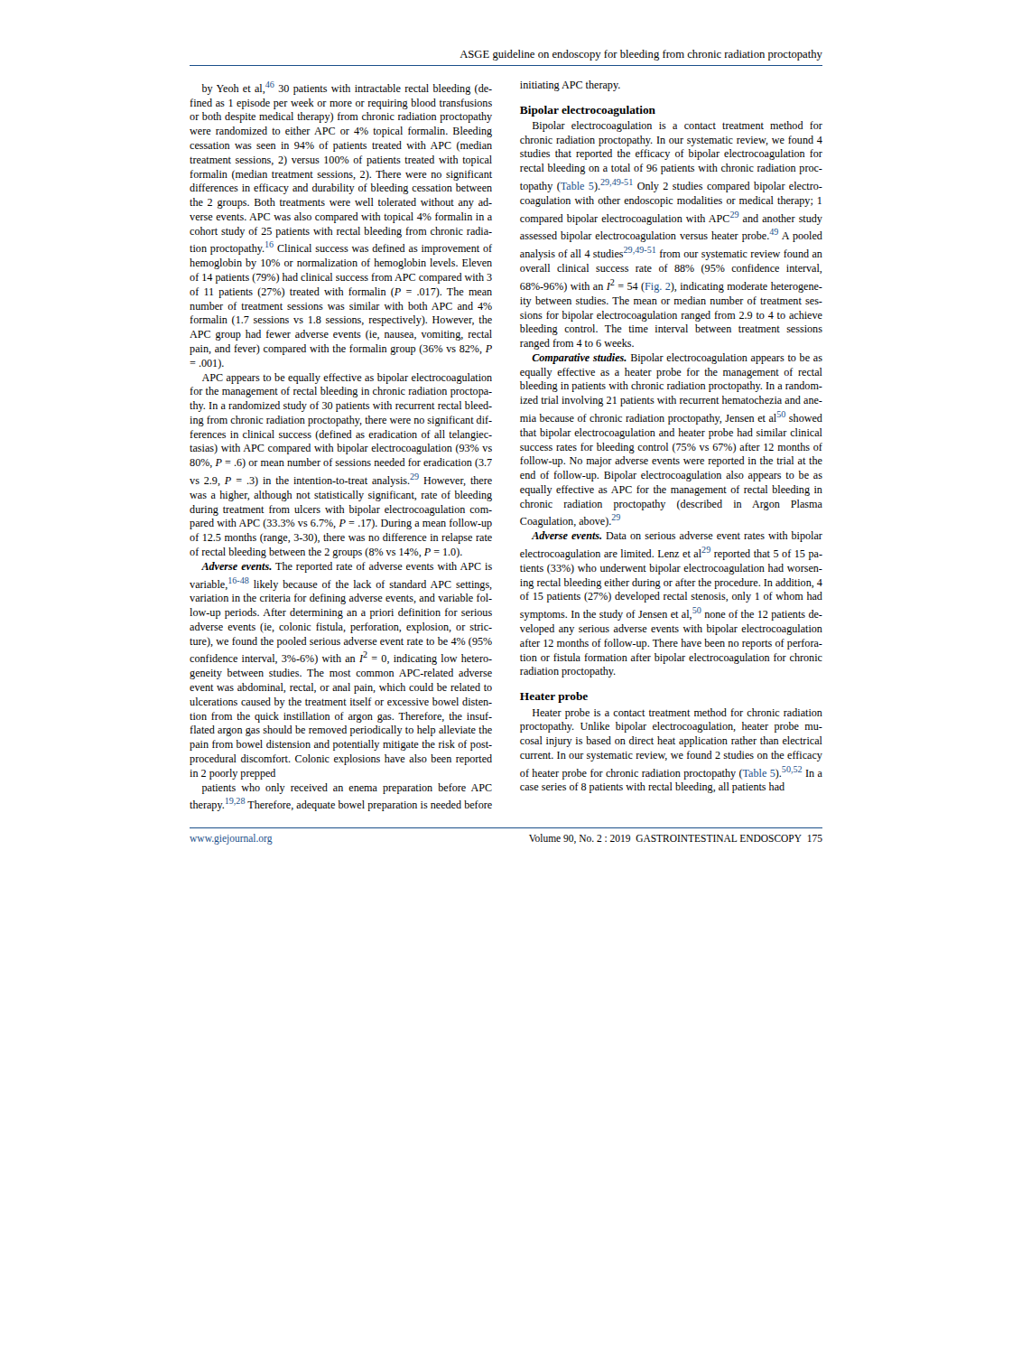ASGE guideline on endoscopy for bleeding from chronic radiation proctopathy
by Yeoh et al,46 30 patients with intractable rectal bleeding (defined as 1 episode per week or more or requiring blood transfusions or both despite medical therapy) from chronic radiation proctopathy were randomized to either APC or 4% topical formalin. Bleeding cessation was seen in 94% of patients treated with APC (median treatment sessions, 2) versus 100% of patients treated with topical formalin (median treatment sessions, 2). There were no significant differences in efficacy and durability of bleeding cessation between the 2 groups. Both treatments were well tolerated without any adverse events. APC was also compared with topical 4% formalin in a cohort study of 25 patients with rectal bleeding from chronic radiation proctopathy.16 Clinical success was defined as improvement of hemoglobin by 10% or normalization of hemoglobin levels. Eleven of 14 patients (79%) had clinical success from APC compared with 3 of 11 patients (27%) treated with formalin (P = .017). The mean number of treatment sessions was similar with both APC and 4% formalin (1.7 sessions vs 1.8 sessions, respectively). However, the APC group had fewer adverse events (ie, nausea, vomiting, rectal pain, and fever) compared with the formalin group (36% vs 82%, P = .001).
APC appears to be equally effective as bipolar electrocoagulation for the management of rectal bleeding in chronic radiation proctopathy. In a randomized study of 30 patients with recurrent rectal bleeding from chronic radiation proctopathy, there were no significant differences in clinical success (defined as eradication of all telangiectasias) with APC compared with bipolar electrocoagulation (93% vs 80%, P = .6) or mean number of sessions needed for eradication (3.7 vs 2.9, P = .3) in the intention-to-treat analysis.29 However, there was a higher, although not statistically significant, rate of bleeding during treatment from ulcers with bipolar electrocoagulation compared with APC (33.3% vs 6.7%, P = .17). During a mean follow-up of 12.5 months (range, 3-30), there was no difference in relapse rate of rectal bleeding between the 2 groups (8% vs 14%, P = 1.0).
Adverse events. The reported rate of adverse events with APC is variable,16-48 likely because of the lack of standard APC settings, variation in the criteria for defining adverse events, and variable follow-up periods. After determining an a priori definition for serious adverse events (ie, colonic fistula, perforation, explosion, or stricture), we found the pooled serious adverse event rate to be 4% (95% confidence interval, 3%-6%) with an I2 = 0, indicating low heterogeneity between studies. The most common APC-related adverse event was abdominal, rectal, or anal pain, which could be related to ulcerations caused by the treatment itself or excessive bowel distention from the quick instillation of argon gas. Therefore, the insufflated argon gas should be removed periodically to help alleviate the pain from bowel distension and potentially mitigate the risk of postprocedural discomfort. Colonic explosions have also been reported in 2 poorly prepped
patients who only received an enema preparation before APC therapy.19,28 Therefore, adequate bowel preparation is needed before initiating APC therapy.
Bipolar electrocoagulation
Bipolar electrocoagulation is a contact treatment method for chronic radiation proctopathy. In our systematic review, we found 4 studies that reported the efficacy of bipolar electrocoagulation for rectal bleeding on a total of 96 patients with chronic radiation proctopathy (Table 5).29,49-51 Only 2 studies compared bipolar electrocoagulation with other endoscopic modalities or medical therapy; 1 compared bipolar electrocoagulation with APC29 and another study assessed bipolar electrocoagulation versus heater probe.49 A pooled analysis of all 4 studies29,49-51 from our systematic review found an overall clinical success rate of 88% (95% confidence interval, 68%-96%) with an I2 = 54 (Fig. 2), indicating moderate heterogeneity between studies. The mean or median number of treatment sessions for bipolar electrocoagulation ranged from 2.9 to 4 to achieve bleeding control. The time interval between treatment sessions ranged from 4 to 6 weeks.
Comparative studies. Bipolar electrocoagulation appears to be as equally effective as a heater probe for the management of rectal bleeding in patients with chronic radiation proctopathy. In a randomized trial involving 21 patients with recurrent hematochezia and anemia because of chronic radiation proctopathy, Jensen et al50 showed that bipolar electrocoagulation and heater probe had similar clinical success rates for bleeding control (75% vs 67%) after 12 months of follow-up. No major adverse events were reported in the trial at the end of follow-up. Bipolar electrocoagulation also appears to be as equally effective as APC for the management of rectal bleeding in chronic radiation proctopathy (described in Argon Plasma Coagulation, above).29
Adverse events. Data on serious adverse event rates with bipolar electrocoagulation are limited. Lenz et al29 reported that 5 of 15 patients (33%) who underwent bipolar electrocoagulation had worsening rectal bleeding either during or after the procedure. In addition, 4 of 15 patients (27%) developed rectal stenosis, only 1 of whom had symptoms. In the study of Jensen et al,50 none of the 12 patients developed any serious adverse events with bipolar electrocoagulation after 12 months of follow-up. There have been no reports of perforation or fistula formation after bipolar electrocoagulation for chronic radiation proctopathy.
Heater probe
Heater probe is a contact treatment method for chronic radiation proctopathy. Unlike bipolar electrocoagulation, heater probe mucosal injury is based on direct heat application rather than electrical current. In our systematic review, we found 2 studies on the efficacy of heater probe for chronic radiation proctopathy (Table 5).50,52 In a case series of 8 patients with rectal bleeding, all patients had
www.giejournal.org
Volume 90, No. 2 : 2019 GASTROINTESTINAL ENDOSCOPY 175